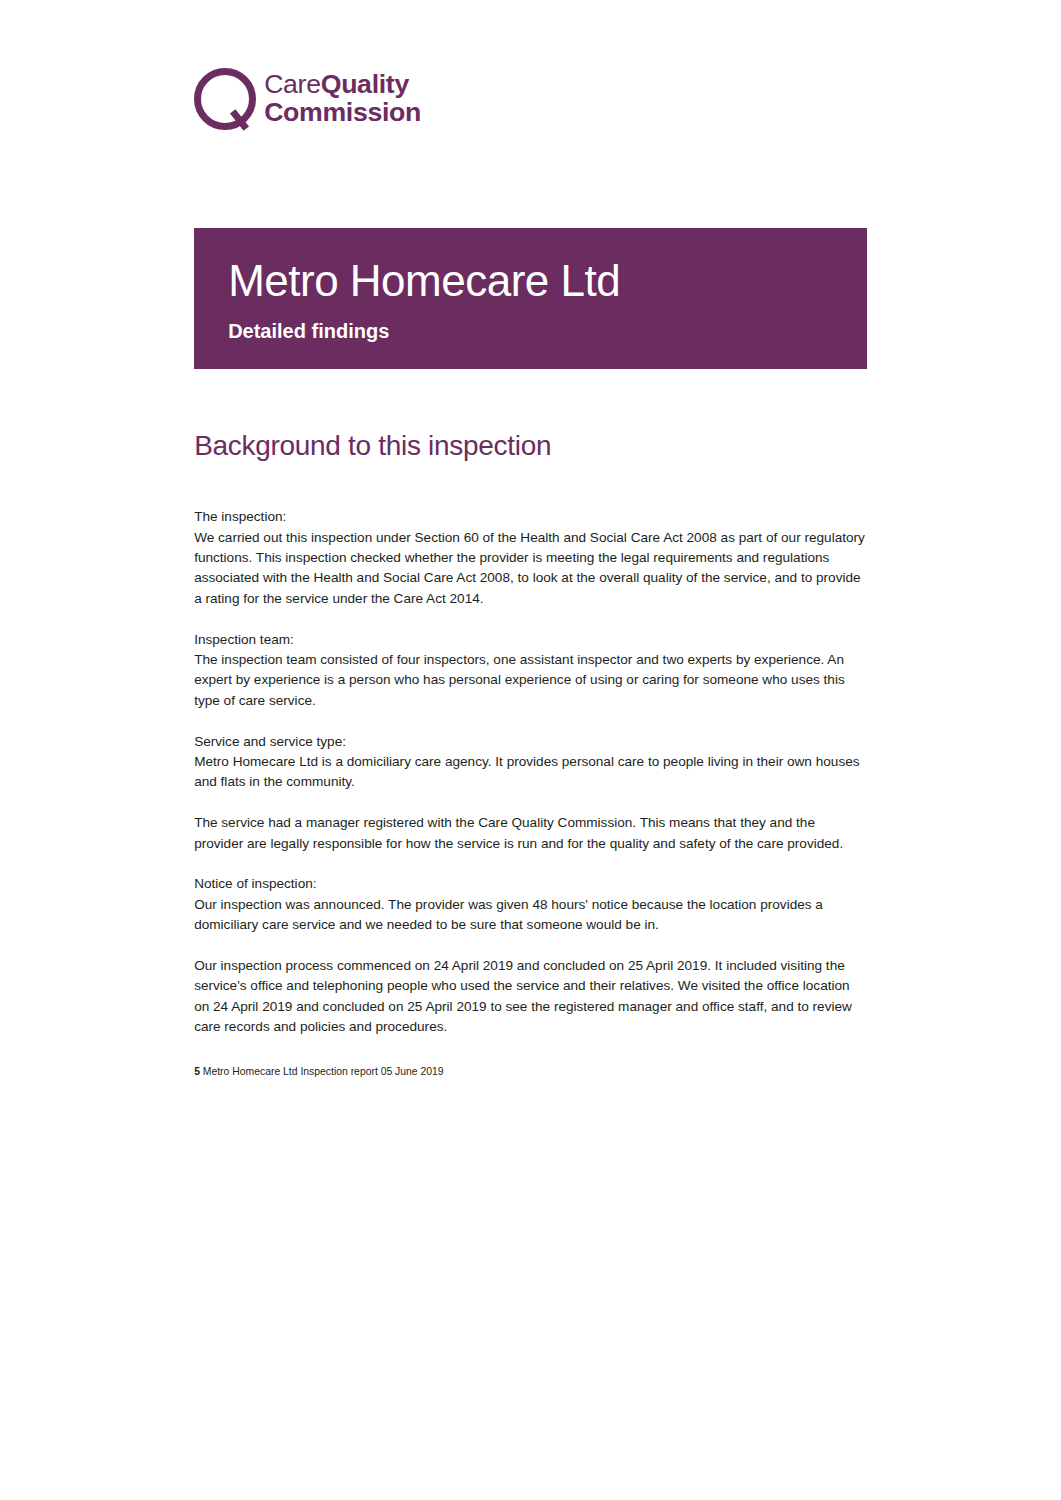Care Quality
Commission
Metro Homecare Ltd
Detailed findings
Background to this inspection
The inspection:
We carried out this inspection under Section 60 of the Health and Social Care Act 2008 as part of our regulatory functions. This inspection checked whether the provider is meeting the legal requirements and regulations associated with the Health and Social Care Act 2008, to look at the overall quality of the service, and to provide a rating for the service under the Care Act 2014.
Inspection team:
The inspection team consisted of four inspectors, one assistant inspector and two experts by experience. An expert by experience is a person who has personal experience of using or caring for someone who uses this type of care service.
Service and service type:
Metro Homecare Ltd is a domiciliary care agency. It provides personal care to people living in their own houses and flats in the community.
The service had a manager registered with the Care Quality Commission. This means that they and the provider are legally responsible for how the service is run and for the quality and safety of the care provided.
Notice of inspection:
Our inspection was announced. The provider was given 48 hours' notice because the location provides a domiciliary care service and we needed to be sure that someone would be in.
Our inspection process commenced on 24 April 2019 and concluded on 25 April 2019. It included visiting the service's office and telephoning people who used the service and their relatives. We visited the office location on 24 April 2019 and concluded on 25 April 2019 to see the registered manager and office staff, and to review care records and policies and procedures.
5 Metro Homecare Ltd Inspection report 05 June 2019